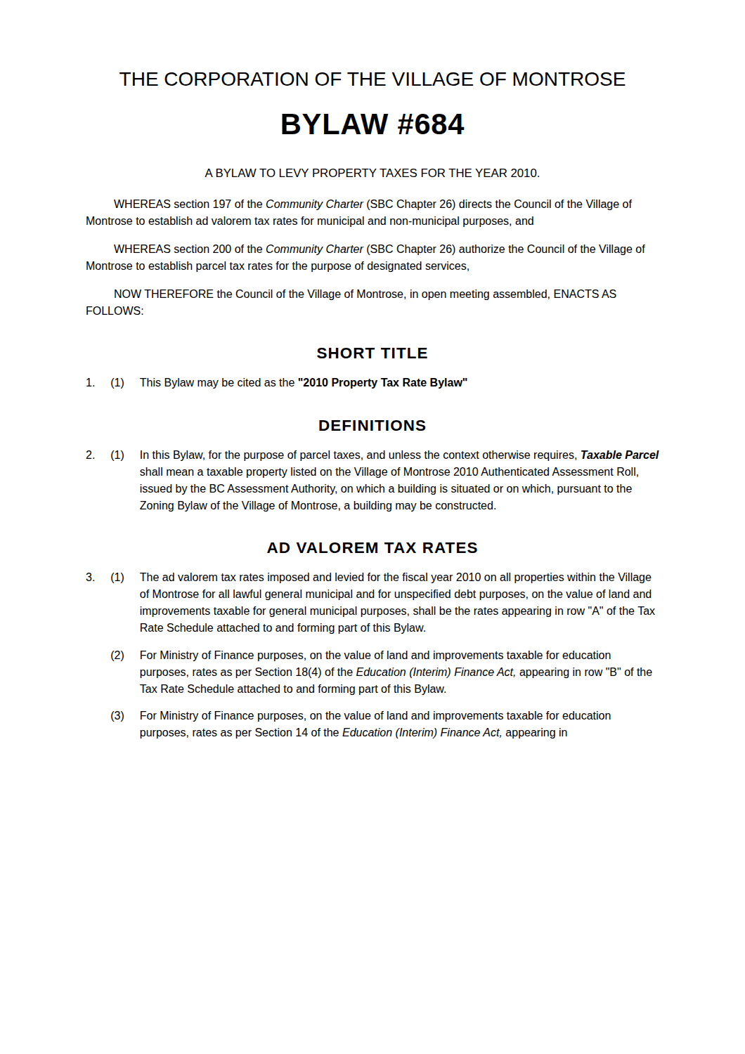THE CORPORATION OF THE VILLAGE OF MONTROSE
BYLAW #684
A BYLAW TO LEVY PROPERTY TAXES FOR THE YEAR 2010.
WHEREAS section 197 of the Community Charter (SBC Chapter 26) directs the Council of the Village of Montrose to establish ad valorem tax rates for municipal and non-municipal purposes, and
WHEREAS section 200 of the Community Charter (SBC Chapter 26) authorize the Council of the Village of Montrose to establish parcel tax rates for the purpose of designated services,
NOW THEREFORE the Council of the Village of Montrose, in open meeting assembled, ENACTS AS FOLLOWS:
SHORT TITLE
1.
(1)
This Bylaw may be cited as the "2010 Property Tax Rate Bylaw"
DEFINITIONS
2.
(1)
In this Bylaw, for the purpose of parcel taxes, and unless the context otherwise requires, Taxable Parcel shall mean a taxable property listed on the Village of Montrose 2010 Authenticated Assessment Roll, issued by the BC Assessment Authority, on which a building is situated or on which, pursuant to the Zoning Bylaw of the Village of Montrose, a building may be constructed.
AD VALOREM TAX RATES
3.
(1)
The ad valorem tax rates imposed and levied for the fiscal year 2010 on all properties within the Village of Montrose for all lawful general municipal and for unspecified debt purposes, on the value of land and improvements taxable for general municipal purposes, shall be the rates appearing in row "A" of the Tax Rate Schedule attached to and forming part of this Bylaw.
(2)
For Ministry of Finance purposes, on the value of land and improvements taxable for education purposes, rates as per Section 18(4) of the Education (Interim) Finance Act, appearing in row "B" of the Tax Rate Schedule attached to and forming part of this Bylaw.
(3)
For Ministry of Finance purposes, on the value of land and improvements taxable for education purposes, rates as per Section 14 of the Education (Interim) Finance Act, appearing in